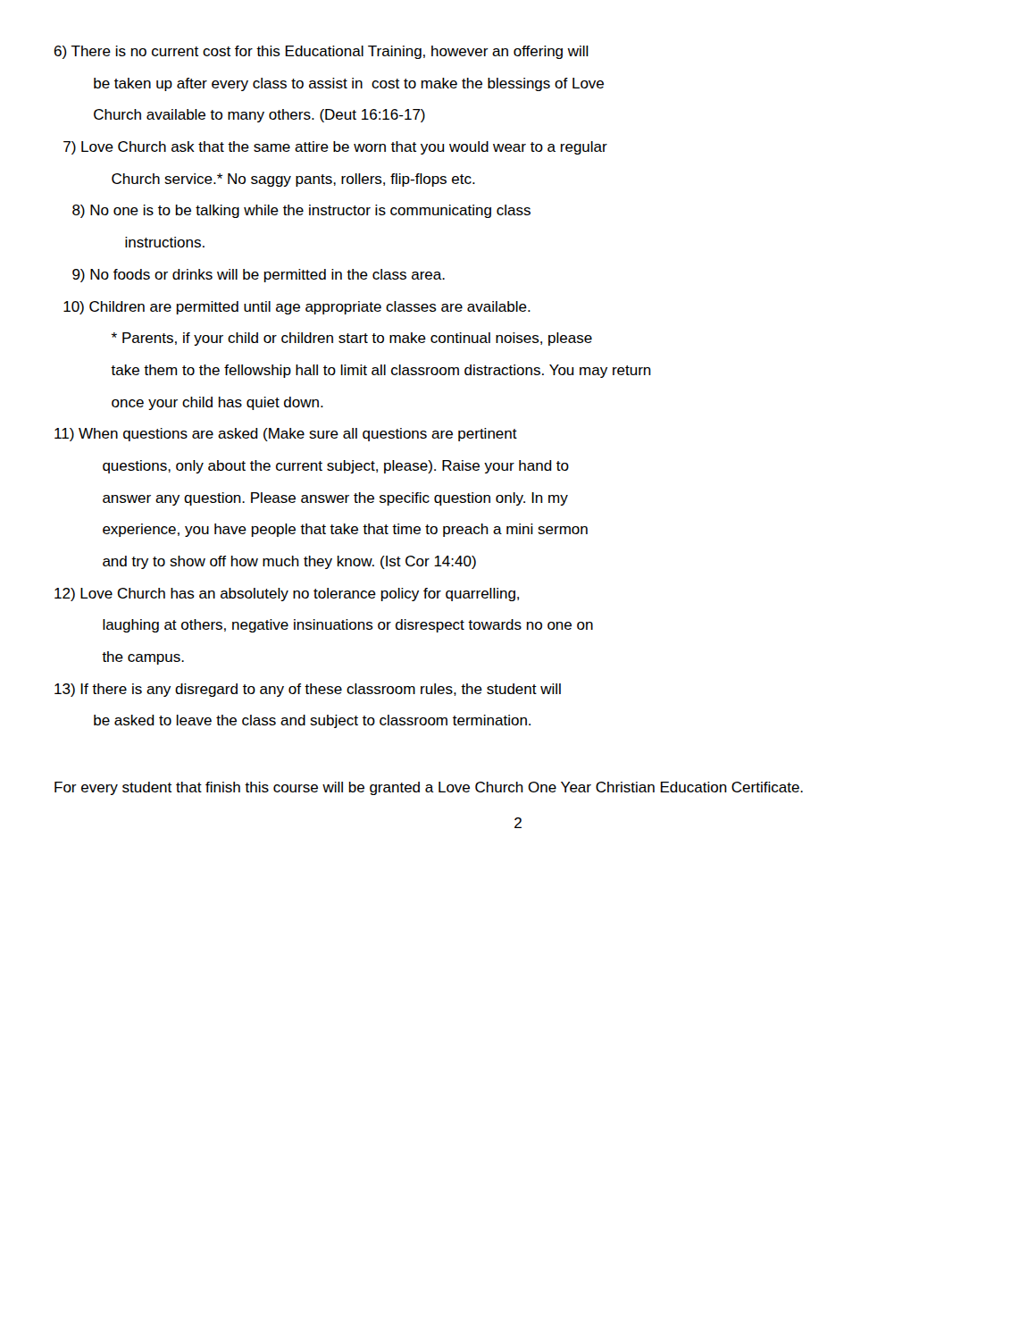6) There is no current cost for this Educational Training, however an offering will be taken up after every class to assist in cost to make the blessings of Love Church available to many others. (Deut 16:16-17)
7) Love Church ask that the same attire be worn that you would wear to a regular Church service.* No saggy pants, rollers, flip-flops etc.
8) No one is to be talking while the instructor is communicating class instructions.
9) No foods or drinks will be permitted in the class area.
10) Children are permitted until age appropriate classes are available. * Parents, if your child or children start to make continual noises, please take them to the fellowship hall to limit all classroom distractions. You may return once your child has quiet down.
11) When questions are asked (Make sure all questions are pertinent questions, only about the current subject, please). Raise your hand to answer any question. Please answer the specific question only. In my experience, you have people that take that time to preach a mini sermon and try to show off how much they know. (Ist Cor 14:40)
12) Love Church has an absolutely no tolerance policy for quarrelling, laughing at others, negative insinuations or disrespect towards no one on the campus.
13) If there is any disregard to any of these classroom rules, the student will be asked to leave the class and subject to classroom termination.
For every student that finish this course will be granted a Love Church One Year Christian Education Certificate.
2